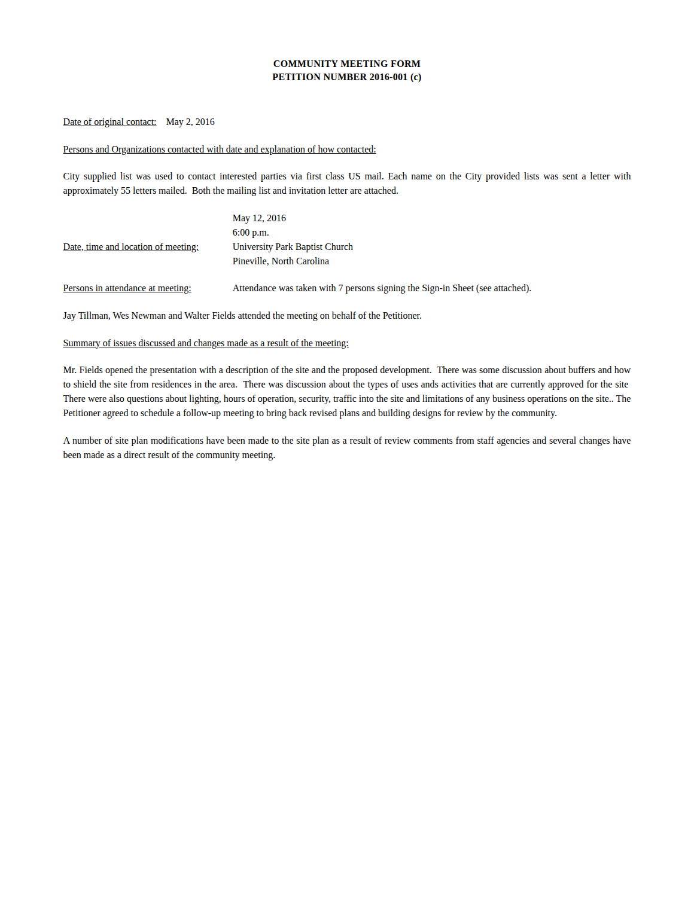COMMUNITY MEETING FORM
PETITION NUMBER 2016-001 (c)
Date of original contact: May 2, 2016
Persons and Organizations contacted with date and explanation of how contacted:
City supplied list was used to contact interested parties via first class US mail. Each name on the City provided lists was sent a letter with approximately 55 letters mailed. Both the mailing list and invitation letter are attached.
May 12, 2016
6:00 p.m.
Date, time and location of meeting:
University Park Baptist Church
Pineville, North Carolina
Persons in attendance at meeting:
Attendance was taken with 7 persons signing the Sign-in Sheet (see attached).
Jay Tillman, Wes Newman and Walter Fields attended the meeting on behalf of the Petitioner.
Summary of issues discussed and changes made as a result of the meeting:
Mr. Fields opened the presentation with a description of the site and the proposed development. There was some discussion about buffers and how to shield the site from residences in the area. There was discussion about the types of uses ands activities that are currently approved for the site There were also questions about lighting, hours of operation, security, traffic into the site and limitations of any business operations on the site.. The Petitioner agreed to schedule a follow-up meeting to bring back revised plans and building designs for review by the community.
A number of site plan modifications have been made to the site plan as a result of review comments from staff agencies and several changes have been made as a direct result of the community meeting.